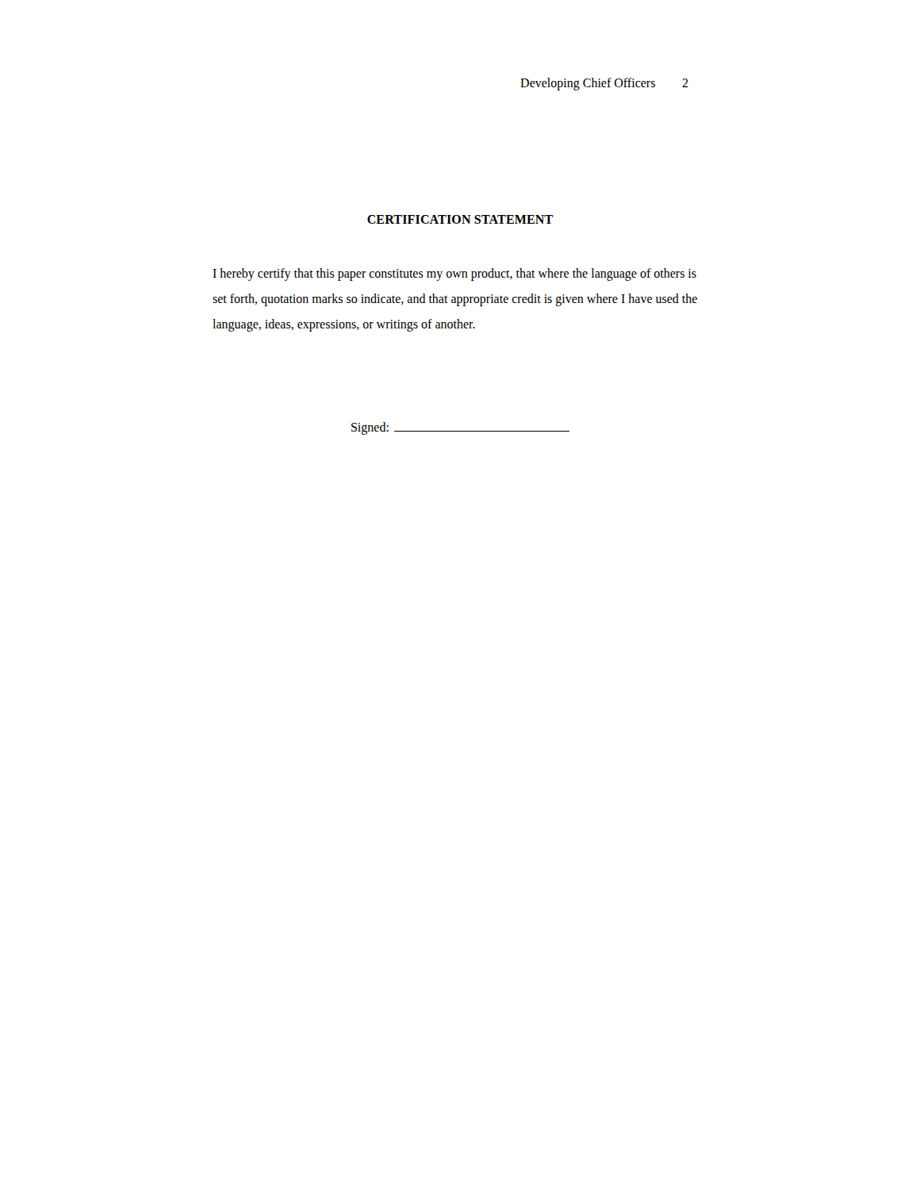Developing Chief Officers 2
CERTIFICATION STATEMENT
I hereby certify that this paper constitutes my own product, that where the language of others is set forth, quotation marks so indicate, and that appropriate credit is given where I have used the language, ideas, expressions, or writings of another.
Signed: